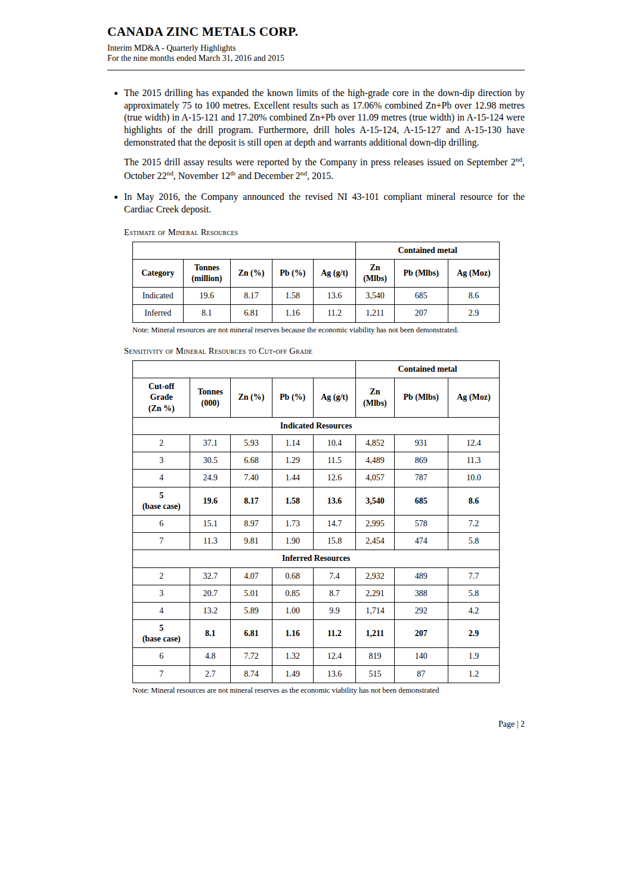CANADA ZINC METALS CORP.
Interim MD&A - Quarterly Highlights
For the nine months ended March 31, 2016 and 2015
The 2015 drilling has expanded the known limits of the high-grade core in the down-dip direction by approximately 75 to 100 metres. Excellent results such as 17.06% combined Zn+Pb over 12.98 metres (true width) in A-15-121 and 17.20% combined Zn+Pb over 11.09 metres (true width) in A-15-124 were highlights of the drill program. Furthermore, drill holes A-15-124, A-15-127 and A-15-130 have demonstrated that the deposit is still open at depth and warrants additional down-dip drilling.
The 2015 drill assay results were reported by the Company in press releases issued on September 2nd, October 22nd, November 12th and December 2nd, 2015.
In May 2016, the Company announced the revised NI 43-101 compliant mineral resource for the Cardiac Creek deposit.
Estimate of Mineral Resources
| | Contained metal |
| --- | --- |
| Category | Tonnes (million) | Zn (%) | Pb (%) | Ag (g/t) | Zn (Mlbs) | Pb (Mlbs) | Ag (Moz) |
| Indicated | 19.6 | 8.17 | 1.58 | 13.6 | 3,540 | 685 | 8.6 |
| Inferred | 8.1 | 6.81 | 1.16 | 11.2 | 1,211 | 207 | 2.9 |
Note: Mineral resources are not mineral reserves because the economic viability has not been demonstrated.
Sensitivity of Mineral Resources to Cut-off Grade
| | Contained metal |
| --- | --- |
| Cut-off Grade (Zn %) | Tonnes (000) | Zn (%) | Pb (%) | Ag (g/t) | Zn (Mlbs) | Pb (Mlbs) | Ag (Moz) |
| Indicated Resources |
| 2 | 37.1 | 5.93 | 1.14 | 10.4 | 4,852 | 931 | 12.4 |
| 3 | 30.5 | 6.68 | 1.29 | 11.5 | 4,489 | 869 | 11.3 |
| 4 | 24.9 | 7.40 | 1.44 | 12.6 | 4,057 | 787 | 10.0 |
| 5 (base case) | 19.6 | 8.17 | 1.58 | 13.6 | 3,540 | 685 | 8.6 |
| 6 | 15.1 | 8.97 | 1.73 | 14.7 | 2,995 | 578 | 7.2 |
| 7 | 11.3 | 9.81 | 1.90 | 15.8 | 2,454 | 474 | 5.8 |
| Inferred Resources |
| 2 | 32.7 | 4.07 | 0.68 | 7.4 | 2,932 | 489 | 7.7 |
| 3 | 20.7 | 5.01 | 0.85 | 8.7 | 2,291 | 388 | 5.8 |
| 4 | 13.2 | 5.89 | 1.00 | 9.9 | 1,714 | 292 | 4.2 |
| 5 (base case) | 8.1 | 6.81 | 1.16 | 11.2 | 1,211 | 207 | 2.9 |
| 6 | 4.8 | 7.72 | 1.32 | 12.4 | 819 | 140 | 1.9 |
| 7 | 2.7 | 8.74 | 1.49 | 13.6 | 515 | 87 | 1.2 |
Note: Mineral resources are not mineral reserves as the economic viability has not been demonstrated
Page | 2